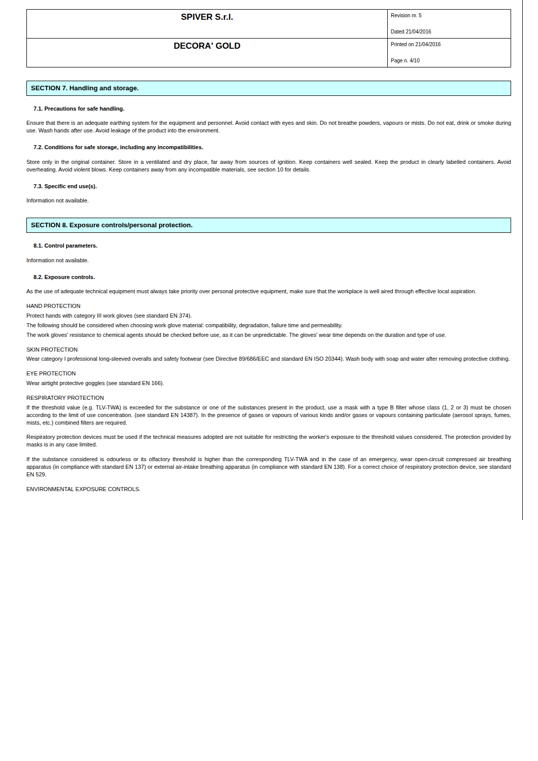| SPIVER S.r.l. | Revision nr. 5 Dated 21/04/2016 |
| DECORA' GOLD | Printed on 21/04/2016 Page n. 4/10 |
SECTION 7. Handling and storage.
7.1. Precautions for safe handling.
Ensure that there is an adequate earthing system for the equipment and personnel. Avoid contact with eyes and skin. Do not breathe powders, vapours or mists. Do not eat, drink or smoke during use. Wash hands after use. Avoid leakage of the product into the environment.
7.2. Conditions for safe storage, including any incompatibilities.
Store only in the original container. Store in a ventilated and dry place, far away from sources of ignition. Keep containers well sealed. Keep the product in clearly labelled containers. Avoid overheating. Avoid violent blows. Keep containers away from any incompatible materials, see section 10 for details.
7.3. Specific end use(s).
Information not available.
SECTION 8. Exposure controls/personal protection.
8.1. Control parameters.
Information not available.
8.2. Exposure controls.
As the use of adequate technical equipment must always take priority over personal protective equipment, make sure that the workplace is well aired through effective local aspiration.
HAND PROTECTION
Protect hands with category III work gloves (see standard EN 374).
The following should be considered when choosing work glove material: compatibility, degradation, failure time and permeability.
The work gloves' resistance to chemical agents should be checked before use, as it can be unpredictable. The gloves' wear time depends on the duration and type of use.
SKIN PROTECTION
Wear category I professional long-sleeved overalls and safety footwear (see Directive 89/686/EEC and standard EN ISO 20344). Wash body with soap and water after removing protective clothing.
EYE PROTECTION
Wear airtight protective goggles (see standard EN 166).
RESPIRATORY PROTECTION
If the threshold value (e.g. TLV-TWA) is exceeded for the substance or one of the substances present in the product, use a mask with a type B filter whose class (1, 2 or 3) must be chosen according to the limit of use concentration. (see standard EN 14387). In the presence of gases or vapours of various kinds and/or gases or vapours containing particulate (aerosol sprays, fumes, mists, etc.) combined filters are required.
Respiratory protection devices must be used if the technical measures adopted are not suitable for restricting the worker's exposure to the threshold values considered. The protection provided by masks is in any case limited.
If the substance considered is odourless or its olfactory threshold is higher than the corresponding TLV-TWA and in the case of an emergency, wear open-circuit compressed air breathing apparatus (in compliance with standard EN 137) or external air-intake breathing apparatus (in compliance with standard EN 138). For a correct choice of respiratory protection device, see standard EN 529.
ENVIRONMENTAL EXPOSURE CONTROLS.